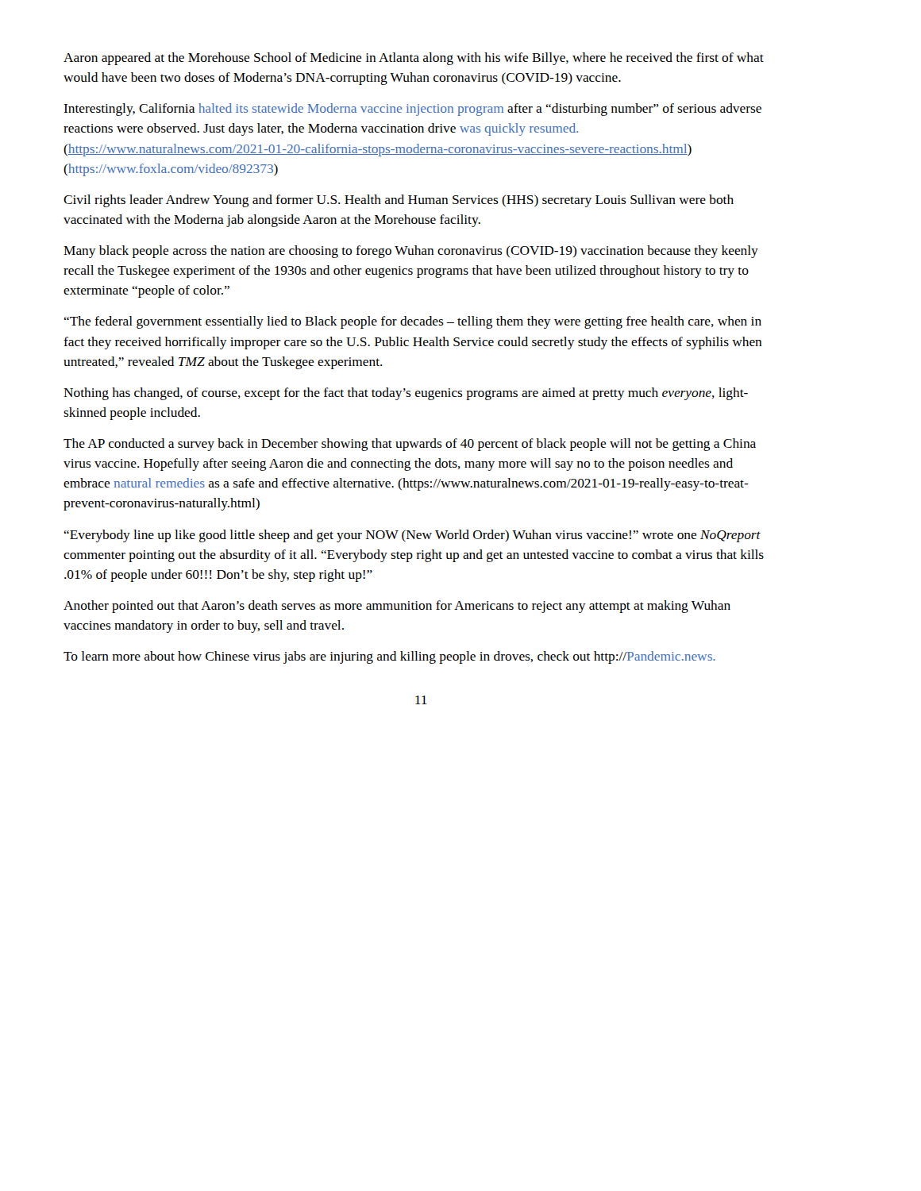Aaron appeared at the Morehouse School of Medicine in Atlanta along with his wife Billye, where he received the first of what would have been two doses of Moderna’s DNA-corrupting Wuhan coronavirus (COVID-19) vaccine.
Interestingly, California halted its statewide Moderna vaccine injection program after a “disturbing number” of serious adverse reactions were observed. Just days later, the Moderna vaccination drive was quickly resumed. (https://www.naturalnews.com/2021-01-20-california-stops-moderna-coronavirus-vaccines-severe-reactions.html)
(https://www.foxla.com/video/892373)
Civil rights leader Andrew Young and former U.S. Health and Human Services (HHS) secretary Louis Sullivan were both vaccinated with the Moderna jab alongside Aaron at the Morehouse facility.
Many black people across the nation are choosing to forego Wuhan coronavirus (COVID-19) vaccination because they keenly recall the Tuskegee experiment of the 1930s and other eugenics programs that have been utilized throughout history to try to exterminate “people of color.”
“The federal government essentially lied to Black people for decades – telling them they were getting free health care, when in fact they received horrifically improper care so the U.S. Public Health Service could secretly study the effects of syphilis when untreated,” revealed TMZ about the Tuskegee experiment.
Nothing has changed, of course, except for the fact that today’s eugenics programs are aimed at pretty much everyone, light-skinned people included.
The AP conducted a survey back in December showing that upwards of 40 percent of black people will not be getting a China virus vaccine. Hopefully after seeing Aaron die and connecting the dots, many more will say no to the poison needles and embrace natural remedies as a safe and effective alternative. (https://www.naturalnews.com/2021-01-19-really-easy-to-treat-prevent-coronavirus-naturally.html)
“Everybody line up like good little sheep and get your NOW (New World Order) Wuhan virus vaccine!” wrote one NoQreport commenter pointing out the absurdity of it all. “Everybody step right up and get an untested vaccine to combat a virus that kills .01% of people under 60!!! Don’t be shy, step right up!”
Another pointed out that Aaron’s death serves as more ammunition for Americans to reject any attempt at making Wuhan vaccines mandatory in order to buy, sell and travel.
To learn more about how Chinese virus jabs are injuring and killing people in droves, check out http://Pandemic.news.
11